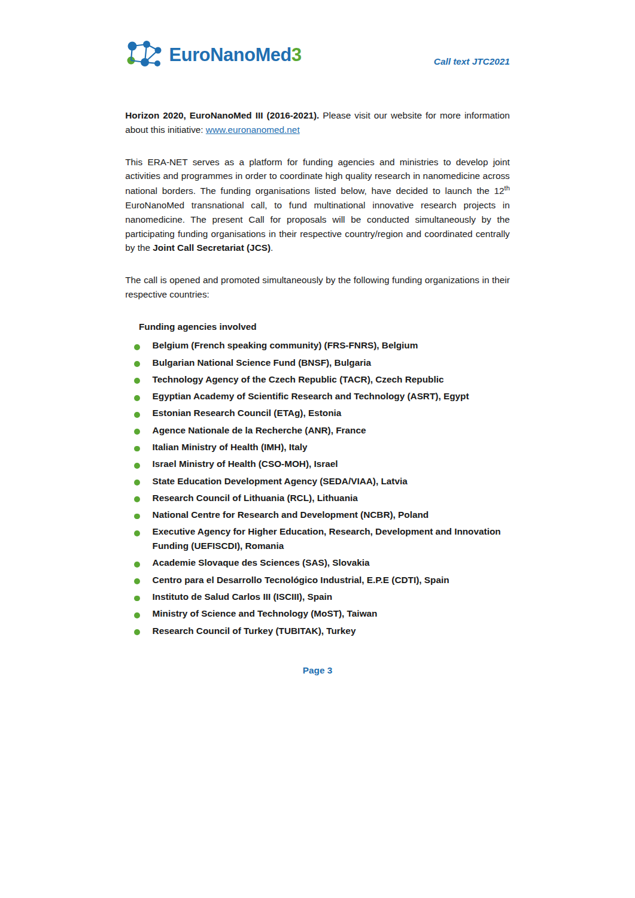EuroNanoMed3
Call text JTC2021
Horizon 2020, EuroNanoMed III (2016-2021). Please visit our website for more information about this initiative: www.euronanomed.net
This ERA-NET serves as a platform for funding agencies and ministries to develop joint activities and programmes in order to coordinate high quality research in nanomedicine across national borders. The funding organisations listed below, have decided to launch the 12th EuroNanoMed transnational call, to fund multinational innovative research projects in nanomedicine. The present Call for proposals will be conducted simultaneously by the participating funding organisations in their respective country/region and coordinated centrally by the Joint Call Secretariat (JCS).
The call is opened and promoted simultaneously by the following funding organizations in their respective countries:
Funding agencies involved
Belgium (French speaking community) (FRS-FNRS), Belgium
Bulgarian National Science Fund (BNSF), Bulgaria
Technology Agency of the Czech Republic (TACR), Czech Republic
Egyptian Academy of Scientific Research and Technology (ASRT), Egypt
Estonian Research Council (ETAg), Estonia
Agence Nationale de la Recherche (ANR), France
Italian Ministry of Health (IMH), Italy
Israel Ministry of Health (CSO-MOH), Israel
State Education Development Agency (SEDA/VIAA), Latvia
Research Council of Lithuania (RCL), Lithuania
National Centre for Research and Development (NCBR), Poland
Executive Agency for Higher Education, Research, Development and Innovation Funding (UEFISCDI), Romania
Academie Slovaque des Sciences (SAS), Slovakia
Centro para el Desarrollo Tecnológico Industrial, E.P.E (CDTI), Spain
Instituto de Salud Carlos III (ISCIII), Spain
Ministry of Science and Technology (MoST), Taiwan
Research Council of Turkey (TUBITAK), Turkey
Page 3